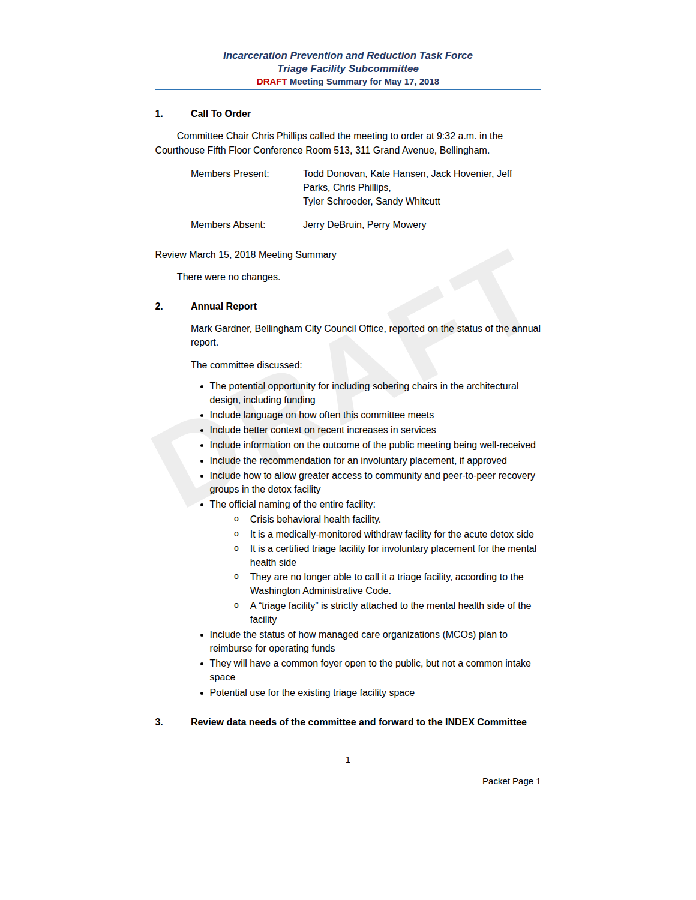DRAFT
Incarceration Prevention and Reduction Task Force
Triage Facility Subcommittee
DRAFT Meeting Summary for May 17, 2018
1. Call To Order
Committee Chair Chris Phillips called the meeting to order at 9:32 a.m. in the Courthouse Fifth Floor Conference Room 513, 311 Grand Avenue, Bellingham.
Members Present:
Todd Donovan, Kate Hansen, Jack Hovenier, Jeff Parks, Chris Phillips, Tyler Schroeder, Sandy Whitcutt
Members Absent:
Jerry DeBruin, Perry Mowery
Review March 15, 2018 Meeting Summary
There were no changes.
2. Annual Report
Mark Gardner, Bellingham City Council Office, reported on the status of the annual report.
The committee discussed:
The potential opportunity for including sobering chairs in the architectural design, including funding
Include language on how often this committee meets
Include better context on recent increases in services
Include information on the outcome of the public meeting being well-received
Include the recommendation for an involuntary placement, if approved
Include how to allow greater access to community and peer-to-peer recovery groups in the detox facility
The official naming of the entire facility:
Crisis behavioral health facility.
It is a medically-monitored withdraw facility for the acute detox side
It is a certified triage facility for involuntary placement for the mental health side
They are no longer able to call it a triage facility, according to the Washington Administrative Code.
A “triage facility” is strictly attached to the mental health side of the facility
Include the status of how managed care organizations (MCOs) plan to reimburse for operating funds
They will have a common foyer open to the public, but not a common intake space
Potential use for the existing triage facility space
3. Review data needs of the committee and forward to the INDEX Committee
1
Packet Page 1